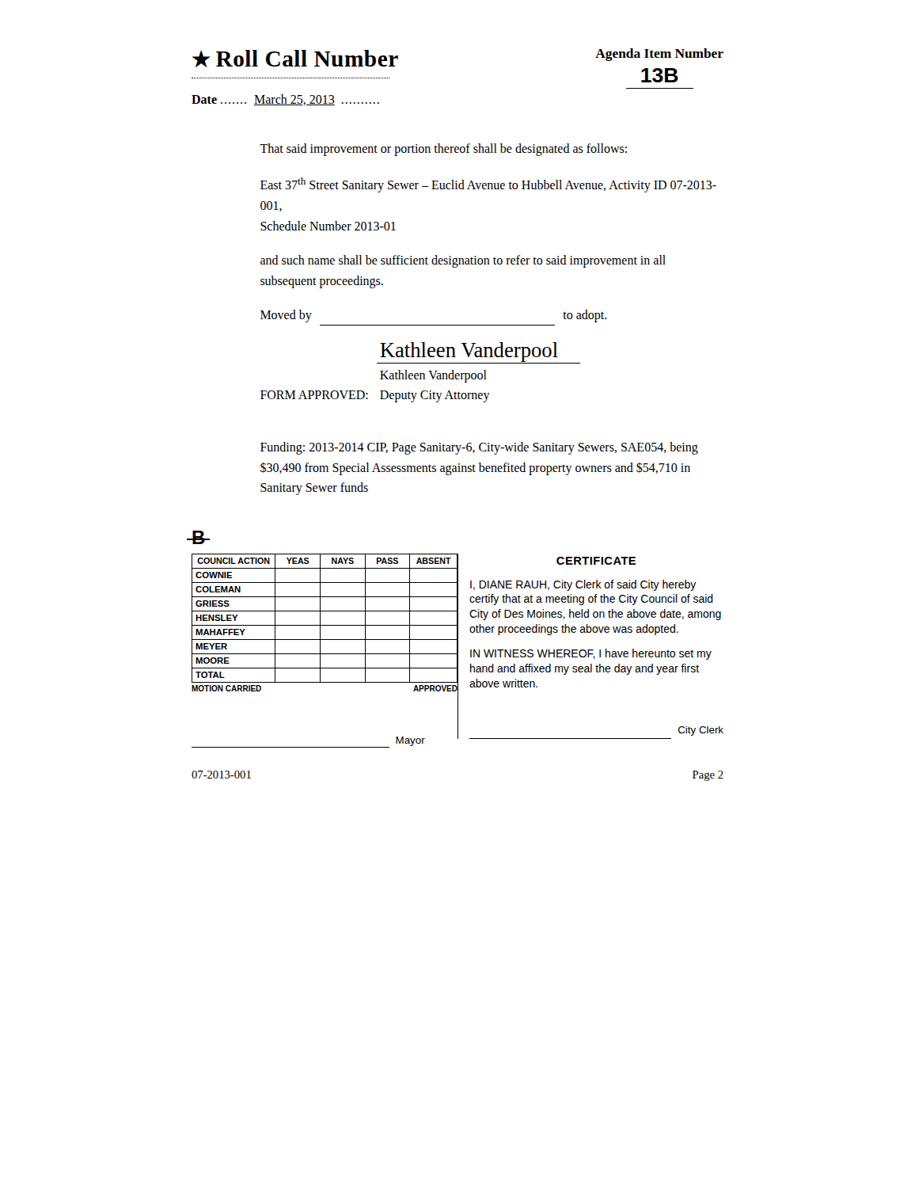★Roll Call Number
Agenda Item Number
13B
Date ....... March 25, 2013 ..........
That said improvement or portion thereof shall be designated as follows:
East 37th Street Sanitary Sewer – Euclid Avenue to Hubbell Avenue, Activity ID 07-2013-001,
Schedule Number 2013-01
and such name shall be sufficient designation to refer to said improvement in all subsequent proceedings.
Moved by to adopt.
FORM APPROVED: Kathleen Vanderpool Kathleen Vanderpool
Deputy City Attorney
Funding: 2013-2014 CIP, Page Sanitary-6, City-wide Sanitary Sewers, SAE054, being $30,490 from Special Assessments against benefited property owners and $54,710 in Sanitary Sewer funds
B
| COUNCIL ACTION | YEAS | NAYS | PASS | ABSENT |
| --- | --- | --- | --- | --- |
| COWNIE | | | | |
| COLEMAN | | | | |
| GRIESS | | | | |
| HENSLEY | | | | |
| MAHAFFEY | | | | |
| MEYER | | | | |
| MOORE | | | | |
| TOTAL | | | | |
MOTION CARRIED APPROVED
Mayor
CERTIFICATE
I, DIANE RAUH, City Clerk of said City hereby certify that at a meeting of the City Council of said City of Des Moines, held on the above date, among other proceedings the above was adopted.
IN WITNESS WHEREOF, I have hereunto set my hand and affixed my seal the day and year first above written.
City Clerk
07-2013-001 Page 2